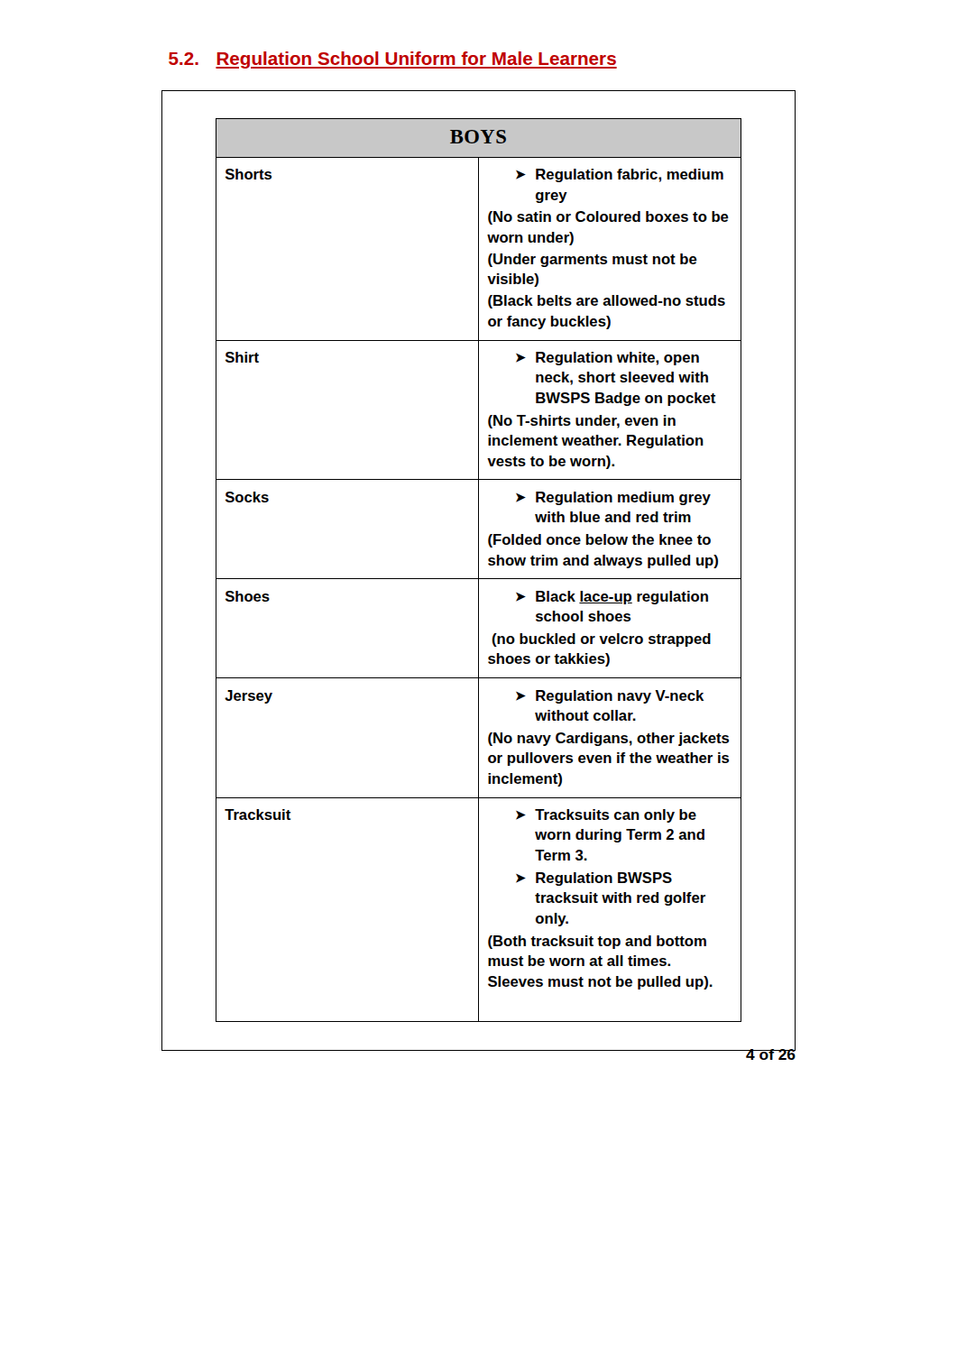5.2. Regulation School Uniform for Male Learners
| BOYS |
| --- |
| Shorts | Regulation fabric, medium grey (No satin or Coloured boxes to be worn under) (Under garments must not be visible) (Black belts are allowed-no studs or fancy buckles) |
| Shirt | Regulation white, open neck, short sleeved with BWSPS Badge on pocket (No T-shirts under, even in inclement weather. Regulation vests to be worn). |
| Socks | Regulation medium grey with blue and red trim (Folded once below the knee to show trim and always pulled up) |
| Shoes | Black lace-up regulation school shoes (no buckled or velcro strapped shoes or takkies) |
| Jersey | Regulation navy V-neck without collar. (No navy Cardigans, other jackets or pullovers even if the weather is inclement) |
| Tracksuit | Tracksuits can only be worn during Term 2 and Term 3. Regulation BWSPS tracksuit with red golfer only. (Both tracksuit top and bottom must be worn at all times. Sleeves must not be pulled up). |
4 of 26